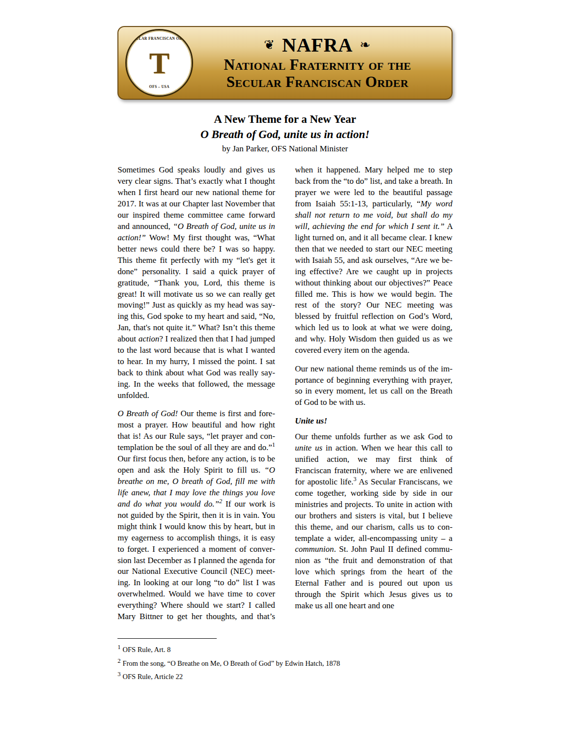Secular Franciscan Order
T
OFS – USA
❦NAFRA❧
National Fraternity of the
Secular Franciscan Order
A New Theme for a New Year
O Breath of God, unite us in action!
by Jan Parker, OFS National Minister
Sometimes God speaks loudly and gives us very clear signs. That’s exactly what I thought when I first heard our new national theme for 2017. It was at our Chapter last November that our inspired theme committee came forward and announced, “O Breath of God, unite us in action!” Wow! My first thought was, “What better news could there be? I was so happy. This theme fit perfectly with my “let's get it done” personality. I said a quick prayer of gratitude, “Thank you, Lord, this theme is great! It will motivate us so we can really get moving!” Just as quickly as my head was saying this, God spoke to my heart and said, “No, Jan, that's not quite it.” What? Isn’t this theme about action? I realized then that I had jumped to the last word because that is what I wanted to hear. In my hurry, I missed the point. I sat back to think about what God was really saying. In the weeks that followed, the message unfolded.
O Breath of God! Our theme is first and foremost a prayer. How beautiful and how right that is! As our Rule says, “let prayer and contemplation be the soul of all they are and do.”1 Our first focus then, before any action, is to be open and ask the Holy Spirit to fill us. “O breathe on me, O breath of God, fill me with life anew, that I may love the things you love and do what you would do.”2 If our work is not guided by the Spirit, then it is in vain. You might think I would know this by heart, but in my eagerness to accomplish things, it is easy to forget. I experienced a moment of conversion last December as I planned the agenda for our National Executive Council (NEC) meeting. In looking at our long “to do” list I was overwhelmed. Would we have time to cover everything? Where should we start? I called Mary Bittner to get her thoughts, and that’s when it happened. Mary helped me to step back from the “to do” list, and take a breath. In prayer we were led to the beautiful passage from Isaiah 55:1-13, particularly, “My word shall not return to me void, but shall do my will, achieving the end for which I sent it.” A light turned on, and it all became clear. I knew then that we needed to start our NEC meeting with Isaiah 55, and ask ourselves, “Are we being effective? Are we caught up in projects without thinking about our objectives?” Peace filled me. This is how we would begin. The rest of the story? Our NEC meeting was blessed by fruitful reflection on God’s Word, which led us to look at what we were doing, and why. Holy Wisdom then guided us as we covered every item on the agenda.
Our new national theme reminds us of the importance of beginning everything with prayer, so in every moment, let us call on the Breath of God to be with us.
Unite us!
Our theme unfolds further as we ask God to unite us in action. When we hear this call to unified action, we may first think of Franciscan fraternity, where we are enlivened for apostolic life.3 As Secular Franciscans, we come together, working side by side in our ministries and projects. To unite in action with our brothers and sisters is vital, but I believe this theme, and our charism, calls us to contemplate a wider, all-encompassing unity – a communion. St. John Paul II defined communion as “the fruit and demonstration of that love which springs from the heart of the Eternal Father and is poured out upon us through the Spirit which Jesus gives us to make us all one heart and one
1 OFS Rule, Art. 8
2 From the song, “O Breathe on Me, O Breath of God” by Edwin Hatch, 1878
3 OFS Rule, Article 22